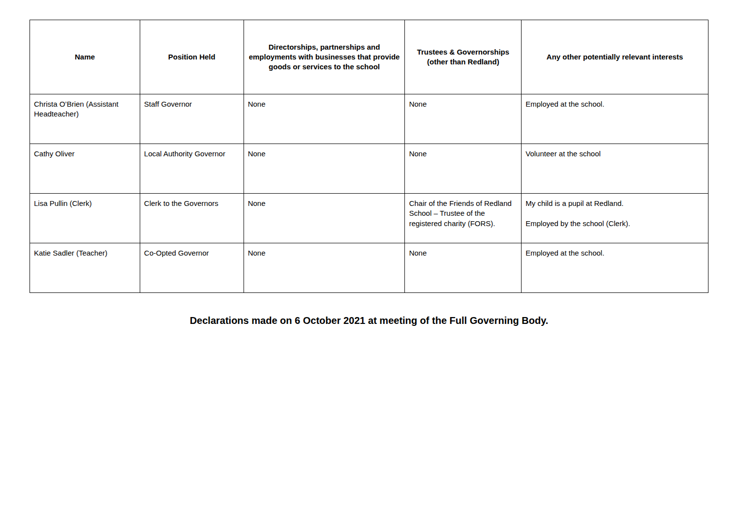| Name | Position Held | Directorships, partnerships and employments with businesses that provide goods or services to the school | Trustees & Governorships (other than Redland) | Any other potentially relevant interests |
| --- | --- | --- | --- | --- |
| Christa O’Brien (Assistant Headteacher) | Staff Governor | None | None | Employed at the school. |
| Cathy Oliver | Local Authority Governor | None | None | Volunteer at the school |
| Lisa Pullin (Clerk) | Clerk to the Governors | None | Chair of the Friends of Redland School – Trustee of the registered charity (FORS). | My child is a pupil at Redland. Employed by the school (Clerk). |
| Katie Sadler (Teacher) | Co-Opted Governor | None | None | Employed at the school. |
Declarations made on 6 October 2021 at meeting of the Full Governing Body.